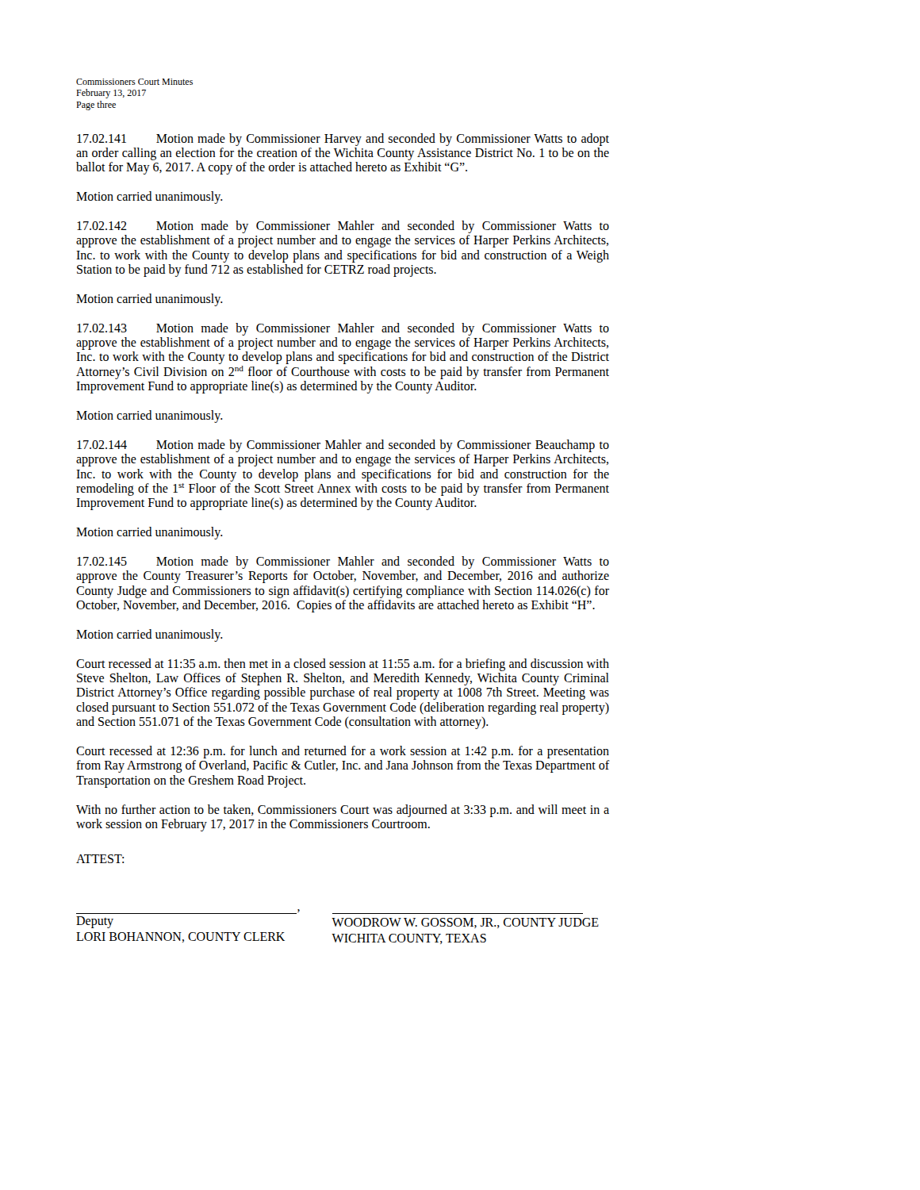Commissioners Court Minutes
February 13, 2017
Page three
17.02.141 Motion made by Commissioner Harvey and seconded by Commissioner Watts to adopt an order calling an election for the creation of the Wichita County Assistance District No. 1 to be on the ballot for May 6, 2017. A copy of the order is attached hereto as Exhibit “G”.
Motion carried unanimously.
17.02.142 Motion made by Commissioner Mahler and seconded by Commissioner Watts to approve the establishment of a project number and to engage the services of Harper Perkins Architects, Inc. to work with the County to develop plans and specifications for bid and construction of a Weigh Station to be paid by fund 712 as established for CETRZ road projects.
Motion carried unanimously.
17.02.143 Motion made by Commissioner Mahler and seconded by Commissioner Watts to approve the establishment of a project number and to engage the services of Harper Perkins Architects, Inc. to work with the County to develop plans and specifications for bid and construction of the District Attorney’s Civil Division on 2nd floor of Courthouse with costs to be paid by transfer from Permanent Improvement Fund to appropriate line(s) as determined by the County Auditor.
Motion carried unanimously.
17.02.144 Motion made by Commissioner Mahler and seconded by Commissioner Beauchamp to approve the establishment of a project number and to engage the services of Harper Perkins Architects, Inc. to work with the County to develop plans and specifications for bid and construction for the remodeling of the 1st Floor of the Scott Street Annex with costs to be paid by transfer from Permanent Improvement Fund to appropriate line(s) as determined by the County Auditor.
Motion carried unanimously.
17.02.145 Motion made by Commissioner Mahler and seconded by Commissioner Watts to approve the County Treasurer’s Reports for October, November, and December, 2016 and authorize County Judge and Commissioners to sign affidavit(s) certifying compliance with Section 114.026(c) for October, November, and December, 2016. Copies of the affidavits are attached hereto as Exhibit “H”.
Motion carried unanimously.
Court recessed at 11:35 a.m. then met in a closed session at 11:55 a.m. for a briefing and discussion with Steve Shelton, Law Offices of Stephen R. Shelton, and Meredith Kennedy, Wichita County Criminal District Attorney’s Office regarding possible purchase of real property at 1008 7th Street. Meeting was closed pursuant to Section 551.072 of the Texas Government Code (deliberation regarding real property) and Section 551.071 of the Texas Government Code (consultation with attorney).
Court recessed at 12:36 p.m. for lunch and returned for a work session at 1:42 p.m. for a presentation from Ray Armstrong of Overland, Pacific & Cutler, Inc. and Jana Johnson from the Texas Department of Transportation on the Greshem Road Project.
With no further action to be taken, Commissioners Court was adjourned at 3:33 p.m. and will meet in a work session on February 17, 2017 in the Commissioners Courtroom.
ATTEST:
| , Deputy LORI BOHANNON, COUNTY CLERK | WOODROW W. GOSSOM, JR., COUNTY JUDGE WICHITA COUNTY, TEXAS |